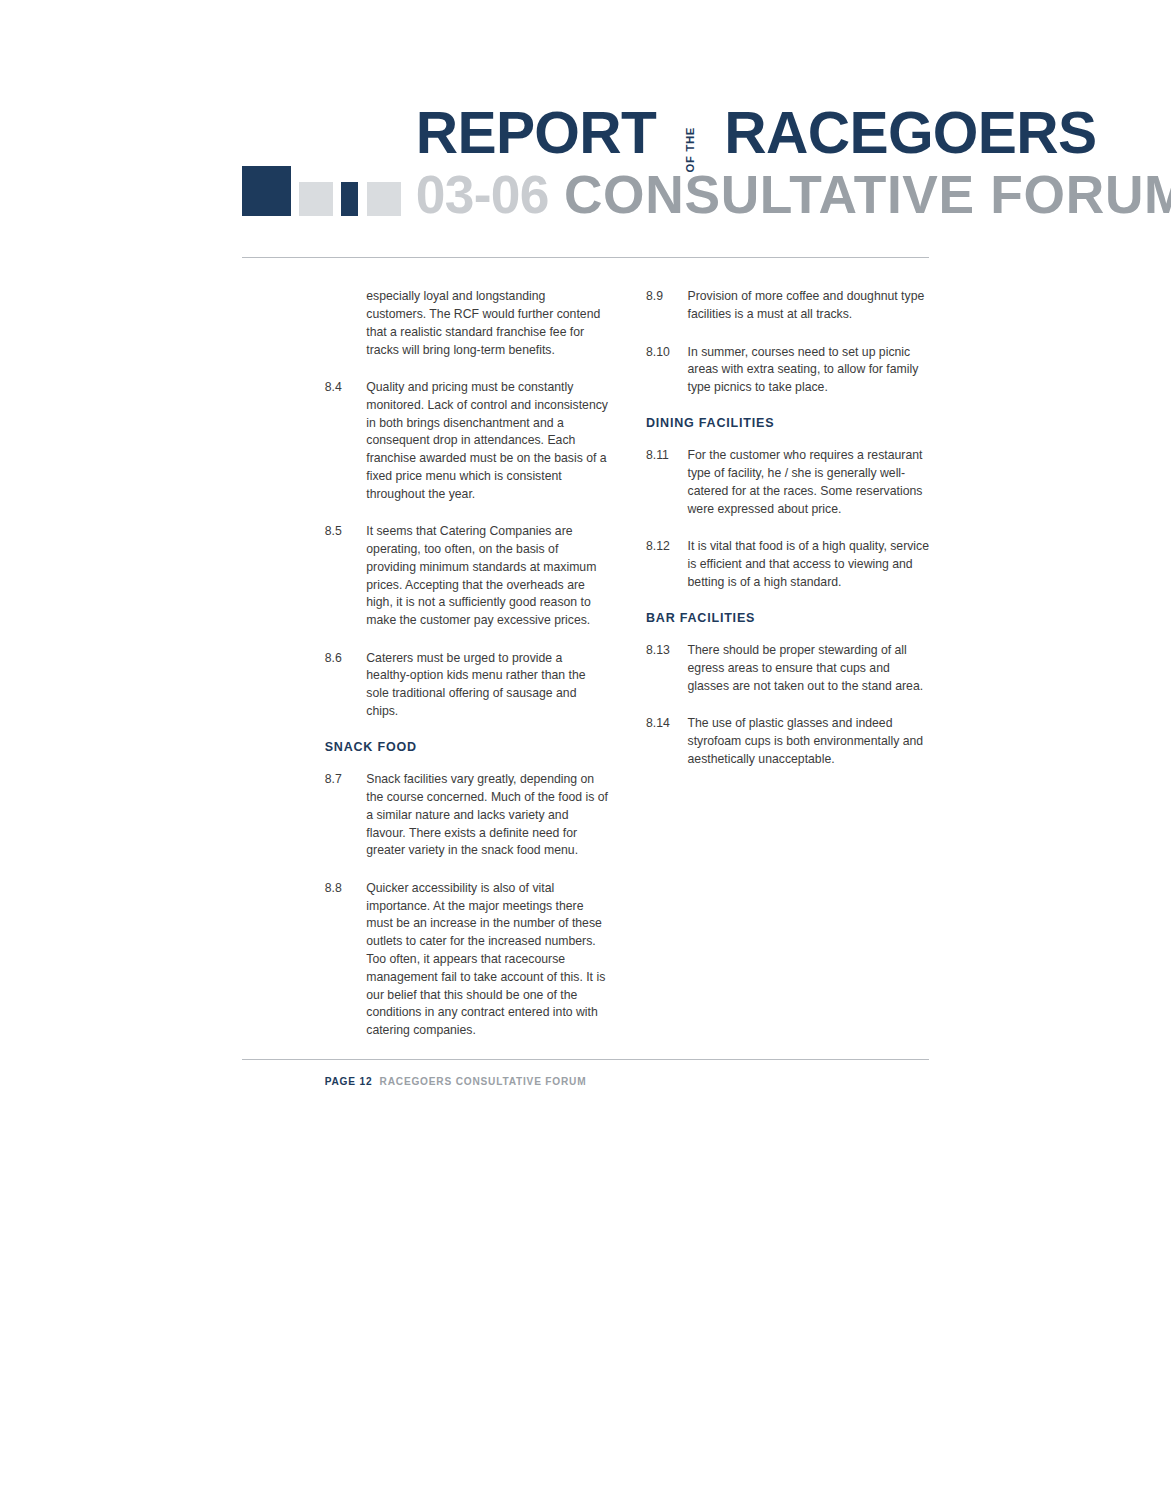REPORT OF THE RACEGOERS
03-06 CONSULTATIVE FORUM
especially loyal and longstanding customers. The RCF would further contend that a realistic standard franchise fee for tracks will bring long-term benefits.
8.4 Quality and pricing must be constantly monitored. Lack of control and inconsistency in both brings disenchantment and a consequent drop in attendances. Each franchise awarded must be on the basis of a fixed price menu which is consistent throughout the year.
8.5 It seems that Catering Companies are operating, too often, on the basis of providing minimum standards at maximum prices. Accepting that the overheads are high, it is not a sufficiently good reason to make the customer pay excessive prices.
8.6 Caterers must be urged to provide a healthy-option kids menu rather than the sole traditional offering of sausage and chips.
Snack Food
8.7 Snack facilities vary greatly, depending on the course concerned. Much of the food is of a similar nature and lacks variety and flavour. There exists a definite need for greater variety in the snack food menu.
8.8 Quicker accessibility is also of vital importance. At the major meetings there must be an increase in the number of these outlets to cater for the increased numbers. Too often, it appears that racecourse management fail to take account of this. It is our belief that this should be one of the conditions in any contract entered into with catering companies.
8.9 Provision of more coffee and doughnut type facilities is a must at all tracks.
8.10 In summer, courses need to set up picnic areas with extra seating, to allow for family type picnics to take place.
Dining Facilities
8.11 For the customer who requires a restaurant type of facility, he / she is generally well-catered for at the races. Some reservations were expressed about price.
8.12 It is vital that food is of a high quality, service is efficient and that access to viewing and betting is of a high standard.
Bar Facilities
8.13 There should be proper stewarding of all egress areas to ensure that cups and glasses are not taken out to the stand area.
8.14 The use of plastic glasses and indeed styrofoam cups is both environmentally and aesthetically unacceptable.
PAGE 12 RACEGOERS CONSULTATIVE FORUM